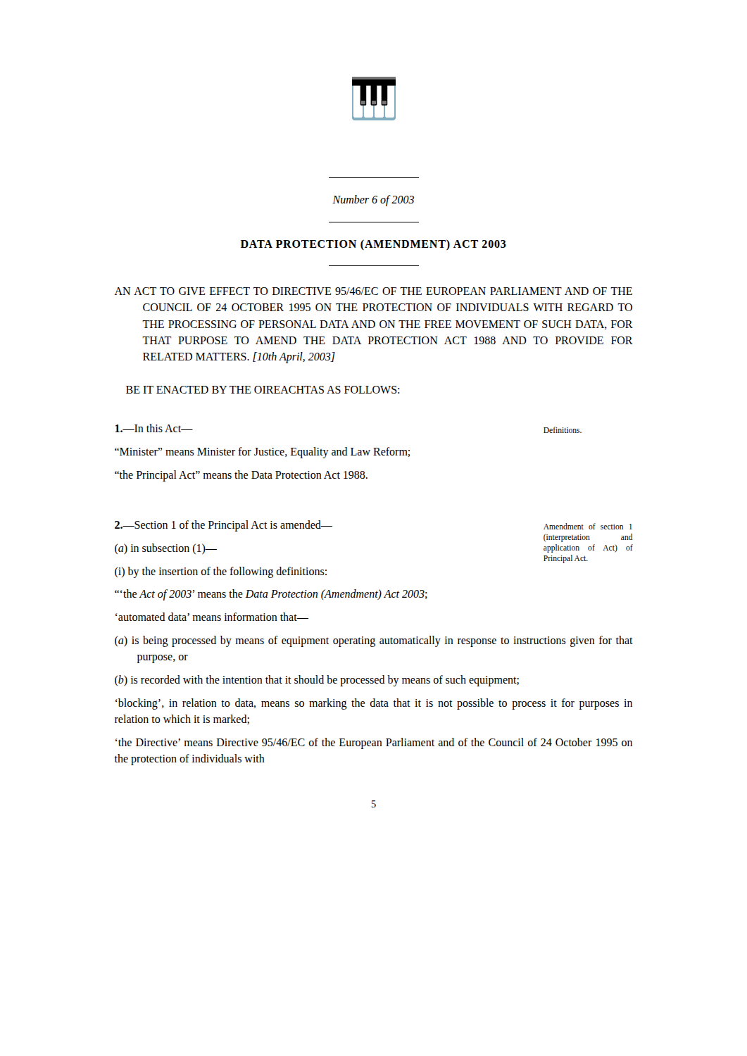🎹
Number 6 of 2003
DATA PROTECTION (AMENDMENT) ACT 2003
AN ACT TO GIVE EFFECT TO DIRECTIVE 95/46/EC OF THE EUROPEAN PARLIAMENT AND OF THE COUNCIL OF 24 OCTOBER 1995 ON THE PROTECTION OF INDIVIDUALS WITH REGARD TO THE PROCESSING OF PERSONAL DATA AND ON THE FREE MOVEMENT OF SUCH DATA, FOR THAT PURPOSE TO AMEND THE DATA PROTECTION ACT 1988 AND TO PROVIDE FOR RELATED MATTERS. [10th April, 2003]
BE IT ENACTED BY THE OIREACHTAS AS FOLLOWS:
Definitions.
1.—In this Act—
“Minister” means Minister for Justice, Equality and Law Reform;
“the Principal Act” means the Data Protection Act 1988.
Amendment of section 1 (interpretation and application of Act) of Principal Act.
2.—Section 1 of the Principal Act is amended—
(a) in subsection (1)—
(i) by the insertion of the following definitions:
“‘the Act of 2003’ means the Data Protection (Amendment) Act 2003;
‘automated data’ means information that—
(a) is being processed by means of equipment operating automatically in response to instructions given for that purpose, or
(b) is recorded with the intention that it should be processed by means of such equipment;
‘blocking’, in relation to data, means so marking the data that it is not possible to process it for purposes in relation to which it is marked;
‘the Directive’ means Directive 95/46/EC of the European Parliament and of the Council of 24 October 1995 on the protection of individuals with
5